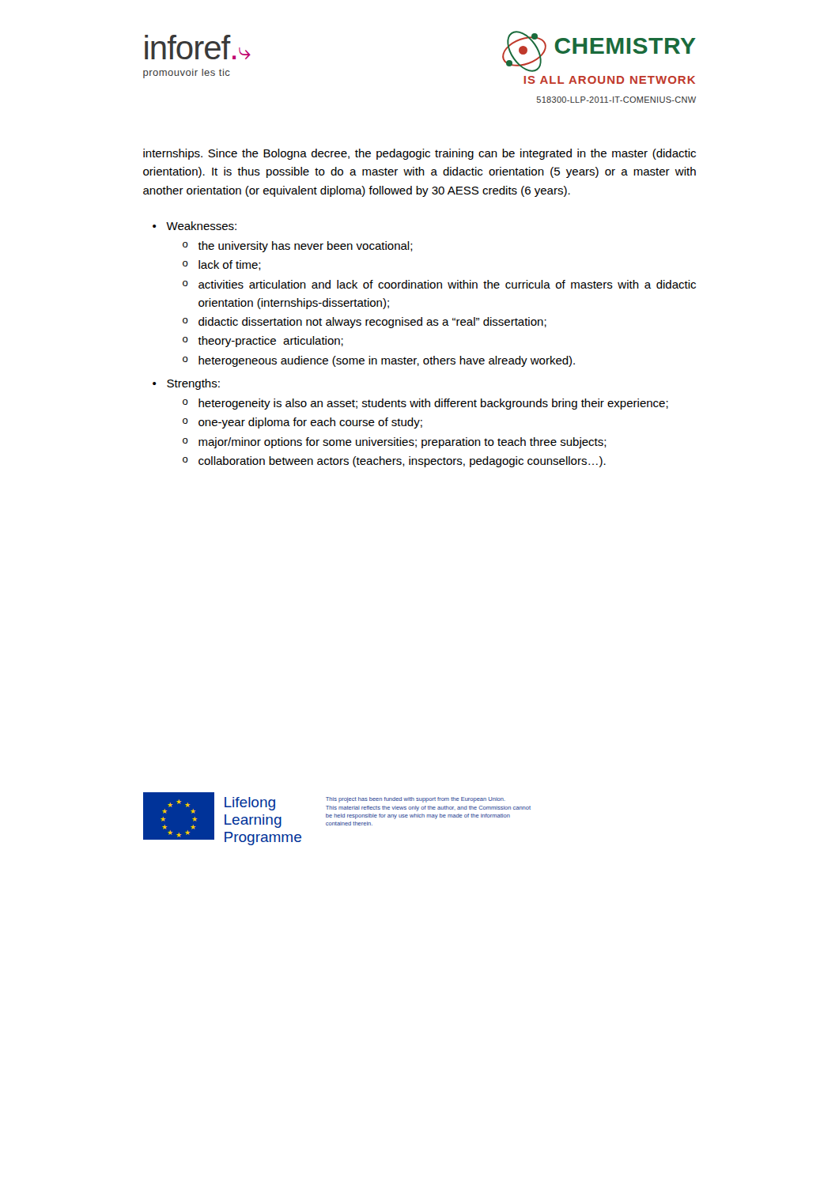inforef.⤷
promouvoir les tic
CHEMISTRY
IS ALL AROUND NETWORK
518300-LLP-2011-IT-COMENIUS-CNW
internships. Since the Bologna decree, the pedagogic training can be integrated in the master (didactic orientation). It is thus possible to do a master with a didactic orientation (5 years) or a master with another orientation (or equivalent diploma) followed by 30 AESS credits (6 years).
• Weaknesses:
othe university has never been vocational;
olack of time;
oactivities articulation and lack of coordination within the curricula of masters with a didactic orientation (internships-dissertation);
odidactic dissertation not always recognised as a “real” dissertation;
otheory-practice articulation;
oheterogeneous audience (some in master, others have already worked).
• Strengths:
oheterogeneity is also an asset; students with different backgrounds bring their experience;
oone-year diploma for each course of study;
omajor/minor options for some universities; preparation to teach three subjects;
ocollaboration between actors (teachers, inspectors, pedagogic counsellors…).
★ ★ ★ ★ ★ ★ ★ ★ ★ ★ ★ ★
Lifelong
Learning
Programme
This project has been funded with support from the European Union.
This material reflects the views only of the author, and the Commission cannot be held responsible for any use which may be made of the information contained therein.